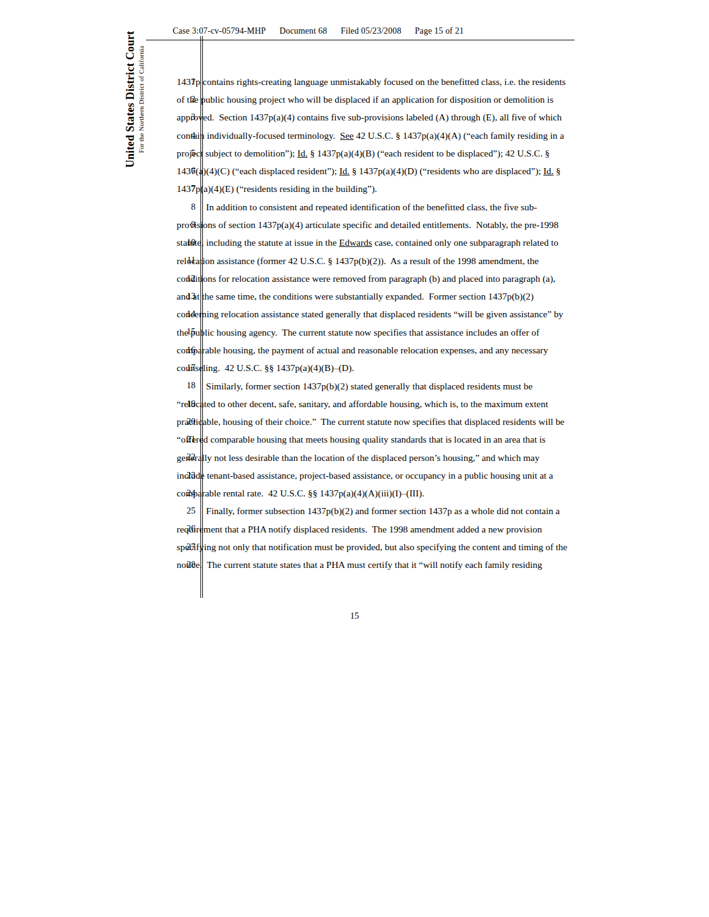Case 3:07-cv-05794-MHP Document 68 Filed 05/23/2008 Page 15 of 21
United States District Court
For the Northern District of California
1
2
3
4
5
6
7
8
9
10
11
12
13
14
15
16
17
18
19
20
21
22
23
24
25
26
27
28
1437p contains rights-creating language unmistakably focused on the benefitted class, i.e. the residents of the public housing project who will be displaced if an application for disposition or demolition is approved. Section 1437p(a)(4) contains five sub-provisions labeled (A) through (E), all five of which contain individually-focused terminology. See 42 U.S.C. § 1437p(a)(4)(A) (“each family residing in a project subject to demolition”); Id. § 1437p(a)(4)(B) (“each resident to be displaced”); 42 U.S.C. § 1437(a)(4)(C) (“each displaced resident”); Id. § 1437p(a)(4)(D) (“residents who are displaced”); Id. § 1437p(a)(4)(E) (“residents residing in the building”).
In addition to consistent and repeated identification of the benefitted class, the five sub-provisions of section 1437p(a)(4) articulate specific and detailed entitlements. Notably, the pre-1998 statute, including the statute at issue in the Edwards case, contained only one subparagraph related to relocation assistance (former 42 U.S.C. § 1437p(b)(2)). As a result of the 1998 amendment, the conditions for relocation assistance were removed from paragraph (b) and placed into paragraph (a), and at the same time, the conditions were substantially expanded. Former section 1437p(b)(2) concerning relocation assistance stated generally that displaced residents “will be given assistance” by the public housing agency. The current statute now specifies that assistance includes an offer of comparable housing, the payment of actual and reasonable relocation expenses, and any necessary counseling. 42 U.S.C. §§ 1437p(a)(4)(B)–(D).
Similarly, former section 1437p(b)(2) stated generally that displaced residents must be “relocated to other decent, safe, sanitary, and affordable housing, which is, to the maximum extent practicable, housing of their choice.” The current statute now specifies that displaced residents will be “offered comparable housing that meets housing quality standards that is located in an area that is generally not less desirable than the location of the displaced person’s housing,” and which may include tenant-based assistance, project-based assistance, or occupancy in a public housing unit at a comparable rental rate. 42 U.S.C. §§ 1437p(a)(4)(A)(iii)(I)–(III).
Finally, former subsection 1437p(b)(2) and former section 1437p as a whole did not contain a requirement that a PHA notify displaced residents. The 1998 amendment added a new provision specifying not only that notification must be provided, but also specifying the content and timing of the notice. The current statute states that a PHA must certify that it “will notify each family residing
15